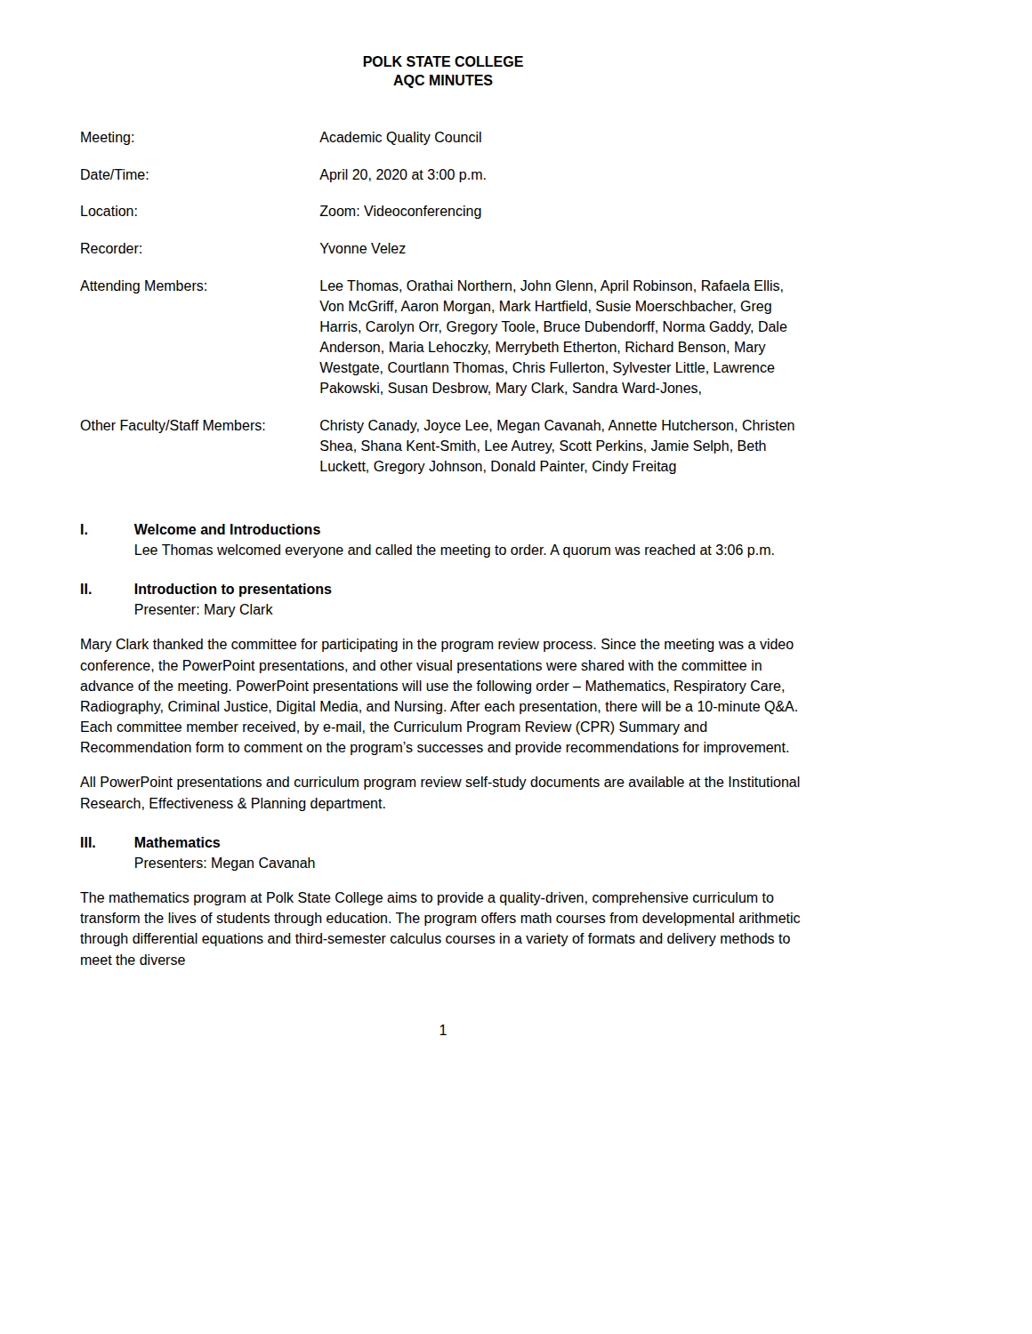POLK STATE COLLEGE
AQC MINUTES
| Meeting: | Academic Quality Council |
| Date/Time: | April 20, 2020 at 3:00 p.m. |
| Location: | Zoom: Videoconferencing |
| Recorder: | Yvonne Velez |
| Attending Members: | Lee Thomas, Orathai Northern, John Glenn, April Robinson, Rafaela Ellis, Von McGriff, Aaron Morgan, Mark Hartfield, Susie Moerschbacher, Greg Harris, Carolyn Orr, Gregory Toole, Bruce Dubendorff, Norma Gaddy, Dale Anderson, Maria Lehoczky, Merrybeth Etherton, Richard Benson, Mary Westgate, Courtlann Thomas, Chris Fullerton, Sylvester Little, Lawrence Pakowski, Susan Desbrow, Mary Clark, Sandra Ward-Jones, |
| Other Faculty/Staff Members: | Christy Canady, Joyce Lee, Megan Cavanah, Annette Hutcherson, Christen Shea, Shana Kent-Smith, Lee Autrey, Scott Perkins, Jamie Selph, Beth Luckett, Gregory Johnson, Donald Painter, Cindy Freitag |
I. Welcome and Introductions
Lee Thomas welcomed everyone and called the meeting to order. A quorum was reached at 3:06 p.m.
II. Introduction to presentations
Presenter: Mary Clark
Mary Clark thanked the committee for participating in the program review process. Since the meeting was a video conference, the PowerPoint presentations, and other visual presentations were shared with the committee in advance of the meeting. PowerPoint presentations will use the following order – Mathematics, Respiratory Care, Radiography, Criminal Justice, Digital Media, and Nursing. After each presentation, there will be a 10-minute Q&A. Each committee member received, by e-mail, the Curriculum Program Review (CPR) Summary and Recommendation form to comment on the program’s successes and provide recommendations for improvement.
All PowerPoint presentations and curriculum program review self-study documents are available at the Institutional Research, Effectiveness & Planning department.
III. Mathematics
Presenters: Megan Cavanah
The mathematics program at Polk State College aims to provide a quality-driven, comprehensive curriculum to transform the lives of students through education. The program offers math courses from developmental arithmetic through differential equations and third-semester calculus courses in a variety of formats and delivery methods to meet the diverse
1